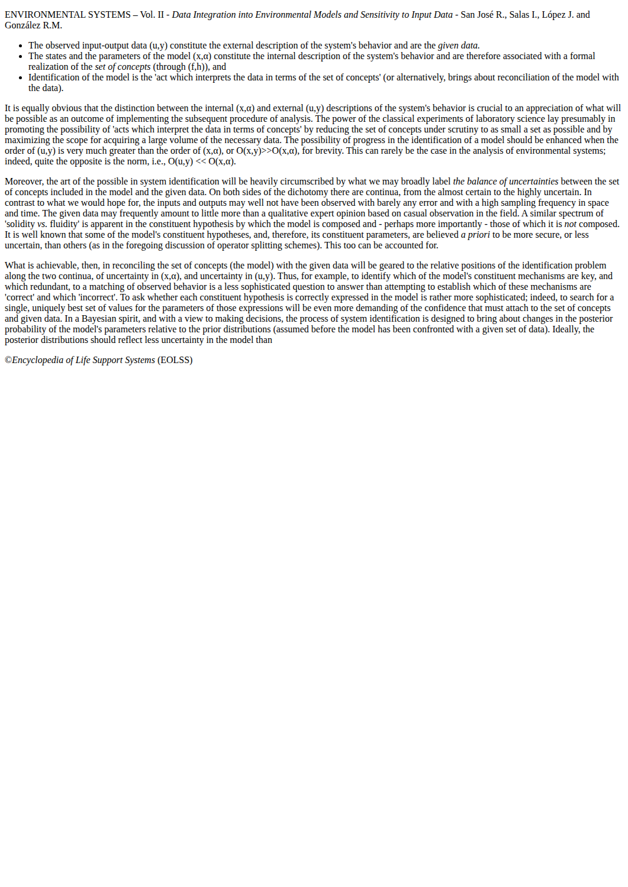ENVIRONMENTAL SYSTEMS – Vol. II - Data Integration into Environmental Models and Sensitivity to Input Data - San José R., Salas I., López J. and González R.M.
The observed input-output data (u,y) constitute the external description of the system's behavior and are the given data.
The states and the parameters of the model (x,α) constitute the internal description of the system's behavior and are therefore associated with a formal realization of the set of concepts (through (f,h)), and
Identification of the model is the 'act which interprets the data in terms of the set of concepts' (or alternatively, brings about reconciliation of the model with the data).
It is equally obvious that the distinction between the internal (x,α) and external (u,y) descriptions of the system's behavior is crucial to an appreciation of what will be possible as an outcome of implementing the subsequent procedure of analysis. The power of the classical experiments of laboratory science lay presumably in promoting the possibility of 'acts which interpret the data in terms of concepts' by reducing the set of concepts under scrutiny to as small a set as possible and by maximizing the scope for acquiring a large volume of the necessary data. The possibility of progress in the identification of a model should be enhanced when the order of (u,y) is very much greater than the order of (x,α), or O(x,y)>>O(x,α), for brevity. This can rarely be the case in the analysis of environmental systems; indeed, quite the opposite is the norm, i.e., O(u,y) << O(x,α).
Moreover, the art of the possible in system identification will be heavily circumscribed by what we may broadly label the balance of uncertainties between the set of concepts included in the model and the given data. On both sides of the dichotomy there are continua, from the almost certain to the highly uncertain. In contrast to what we would hope for, the inputs and outputs may well not have been observed with barely any error and with a high sampling frequency in space and time. The given data may frequently amount to little more than a qualitative expert opinion based on casual observation in the field. A similar spectrum of 'solidity vs. fluidity' is apparent in the constituent hypothesis by which the model is composed and - perhaps more importantly - those of which it is not composed. It is well known that some of the model's constituent hypotheses, and, therefore, its constituent parameters, are believed a priori to be more secure, or less uncertain, than others (as in the foregoing discussion of operator splitting schemes). This too can be accounted for.
What is achievable, then, in reconciling the set of concepts (the model) with the given data will be geared to the relative positions of the identification problem along the two continua, of uncertainty in (x,α), and uncertainty in (u,y). Thus, for example, to identify which of the model's constituent mechanisms are key, and which redundant, to a matching of observed behavior is a less sophisticated question to answer than attempting to establish which of these mechanisms are 'correct' and which 'incorrect'. To ask whether each constituent hypothesis is correctly expressed in the model is rather more sophisticated; indeed, to search for a single, uniquely best set of values for the parameters of those expressions will be even more demanding of the confidence that must attach to the set of concepts and given data. In a Bayesian spirit, and with a view to making decisions, the process of system identification is designed to bring about changes in the posterior probability of the model's parameters relative to the prior distributions (assumed before the model has been confronted with a given set of data). Ideally, the posterior distributions should reflect less uncertainty in the model than
©Encyclopedia of Life Support Systems (EOLSS)